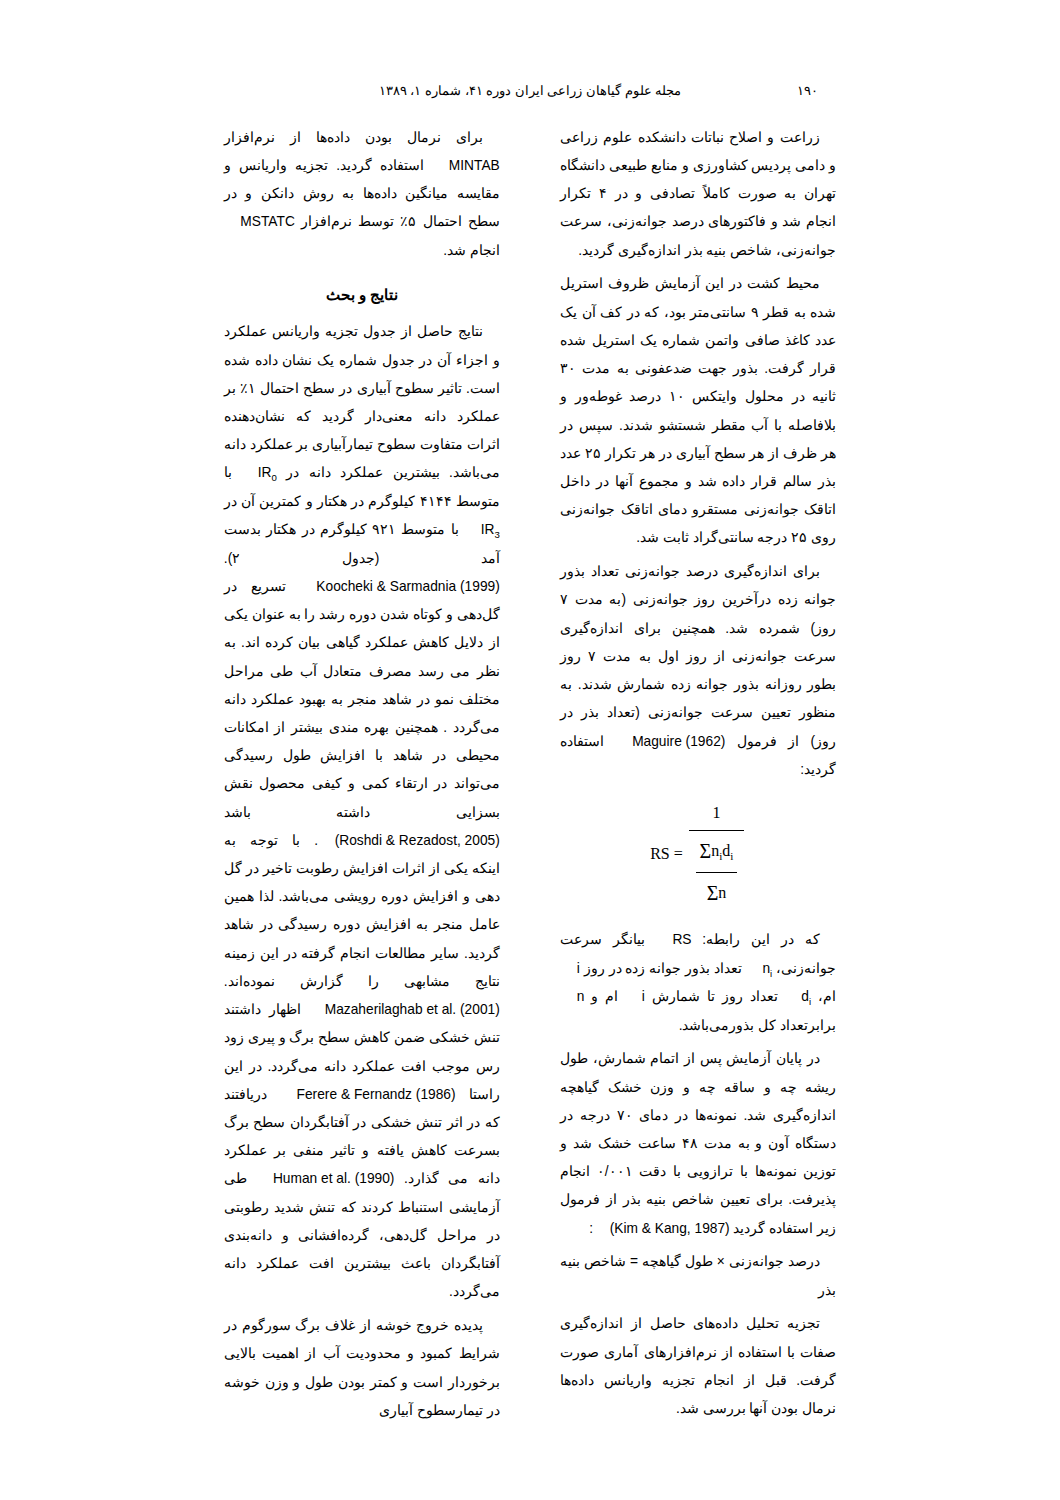۱۹۰
مجله علوم گیاهان زراعی ایران دوره ۴۱، شماره ۱، ۱۳۸۹
زراعت و اصلاح نباتات دانشکده علوم زراعی و دامی پردیس کشاورزی و منابع طبیعی دانشگاه تهران به صورت کاملاً تصادفی و در ۴ تکرار انجام شد و فاکتورهای درصد جوانه‌زنی، سرعت جوانه‌زنی، شاخص بنیه بذر اندازه‌گیری گردید.
محیط کشت در این آزمایش ظروف استریل شده به قطر ۹ سانتی‌متر بود، که در کف آن یک عدد کاغذ صافی واتمن شماره یک استریل شده قرار گرفت. بذور جهت ضدعفونی به مدت ۳۰ ثانیه در محلول وایتکس ۱۰ درصد غوطه‌ور و بلافاصله با آب مقطر شستشو شدند. سپس در هر ظرف از هر سطح آبیاری در هر تکرار ۲۵ عدد بذر سالم قرار داده شد و مجموع آنها در داخل اتاقک جوانه‌زنی مستقرو دمای اتاقک جوانه‌زنی روی ۲۵ درجه سانتی‌گراد ثابت شد.
برای اندازه‌گیری درصد جوانه‌زنی تعداد بذور جوانه زده درآخرین روز جوانه‌زنی (به مدت ۷ روز) شمرده شد. همچنین برای اندازه‌گیری سرعت جوانه‌زنی از روز اول به مدت ۷ روز بطور روزانه بذور جوانه زده شمارش شدند. به منظور تعیین سرعت جوانه‌زنی (تعداد بذر در روز) از فرمول Maguire (1962) استفاده گردید:
RS = 1 Σnidi Σn
که در این رابطه: RS بیانگر سرعت جوانه‌زنی، ni تعداد بذور جوانه زده در روز iام، di تعداد روز تا شمارش i ام و n برابرتعداد کل بذورمی‌باشد.
در پایان آزمایش پس از اتمام شمارش، طول ریشه چه و ساقه چه و وزن خشک گیاهچه اندازه‌گیری شد. نمونه‌ها در دمای ۷۰ درجه در دستگاه آون و به مدت ۴۸ ساعت خشک شد و توزین نمونه‌ها با ترازویی با دقت ۰/۰۰۱ انجام پذیرفت. برای تعیین شاخص بنیه بذر از فرمول زیر استفاده گردید (Kim & Kang, 1987):
درصد جوانه‌زنی × طول گیاهچه = شاخص بنیه بذر
تجزیه تحلیل داده‌های حاصل از اندازه‌گیری صفات با استفاده از نرم‌افزارهای آماری صورت گرفت. قبل از انجام تجزیه واریانس داده‌ها نرمال بودن آنها بررسی شد.
برای نرمال بودن داده‌ها از نرم‌افزار MINTAB استفاده گردید. تجزیه واریانس و مقایسه میانگین داده‌ها به روش دانکن و در سطح احتمال ۵٪ توسط نرم‌افزار MSTATC انجام شد.
نتایج و بحث
نتایج حاصل از جدول تجزیه واریانس عملکرد و اجزاء آن در جدول شماره یک نشان داده شده است. تاثیر سطوح آبیاری در سطح احتمال ۱٪ بر عملکرد دانه معنی‌دار گردید که نشان‌دهنده اثرات متفاوت سطوح تیمارآبیاری بر عملکرد دانه می‌باشد. بیشترین عملکرد دانه در IR0 با متوسط ۴۱۴۴ کیلوگرم در هکتار و کمترین آن در IR3 با متوسط ۹۲۱ کیلوگرم در هکتار بدست آمد (جدول ۲). Koocheki & Sarmadnia (1999) تسریع در گل‌دهی و کوتاه شدن دوره رشد را به عنوان یکی از دلایل کاهش عملکرد گیاهی بیان کرده اند. به نظر می رسد مصرف متعادل آب طی مراحل مختلف نمو در شاهد منجر به بهبود عملکرد دانه می‌گردد . همچنین بهره مندی بیشتر از امکانات محیطی در شاهد با افزایش طول رسیدگی می‌تواند در ارتقاء کمی و کیفی محصول نقش بسزایی داشته باشد (Roshdi & Rezadost, 2005). با توجه به اینکه یکی از اثرات افزایش رطوبت تاخیر در گل دهی و افزایش دوره رویشی می‌باشد. لذا همین عامل منجر به افزایش دوره رسیدگی در شاهد گردید. سایر مطالعات انجام گرفته در این زمینه نتایج مشابهی را گزارش نموده‌اند. Mazaherilaghab et al. (2001) اظهار داشتند تنش خشکی ضمن کاهش سطح برگ و پیری زود رس موجب افت عملکرد دانه می‌گردد. در این راستا Ferere & Fernandz (1986) دریافتند که در اثر تنش خشکی در آفتابگردان سطح برگ بسرعت کاهش یافته و تاثیر منفی بر عملکرد دانه می گذارد. Human et al. (1990) طی آزمایشی استنباط کردند که تنش شدید رطوبتی در مراحل گل‌دهی، گرده‌افشانی و دانه‌بندی آفتابگردان باعث بیشترین افت عملکرد دانه می‌گردد.
پدیده خروج خوشه از غلاف برگ سورگوم در شرایط کمبود و محدودیت آب از اهمیت بالایی برخوردار است و کمتر بودن طول و وزن خوشه در تیمارسطوح آبیاری